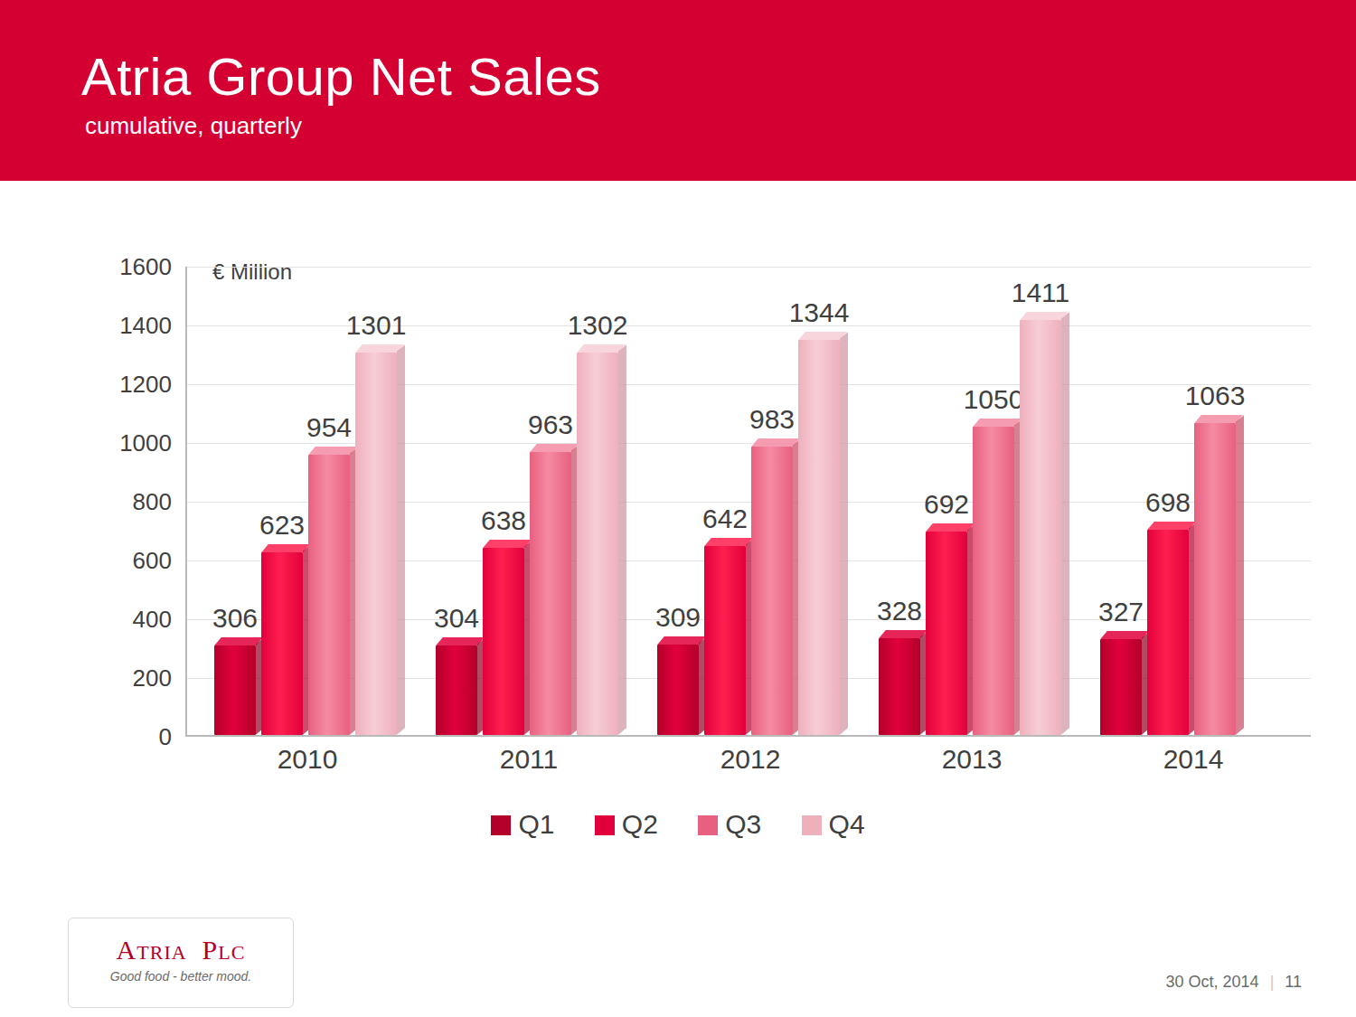Atria Group Net Sales
cumulative, quarterly
€ Million
1600 1400 1200 1000 800 600 400 200 0
306
623
954
1301
304
638
963
1302
309
642
983
1344
328
692
1050
1411
327
698
1063
2010 2011 2012 2013 2014
Q1 Q2 Q3 Q4
ATRIA PLC
Good food - better mood.
30 Oct, 2014|11